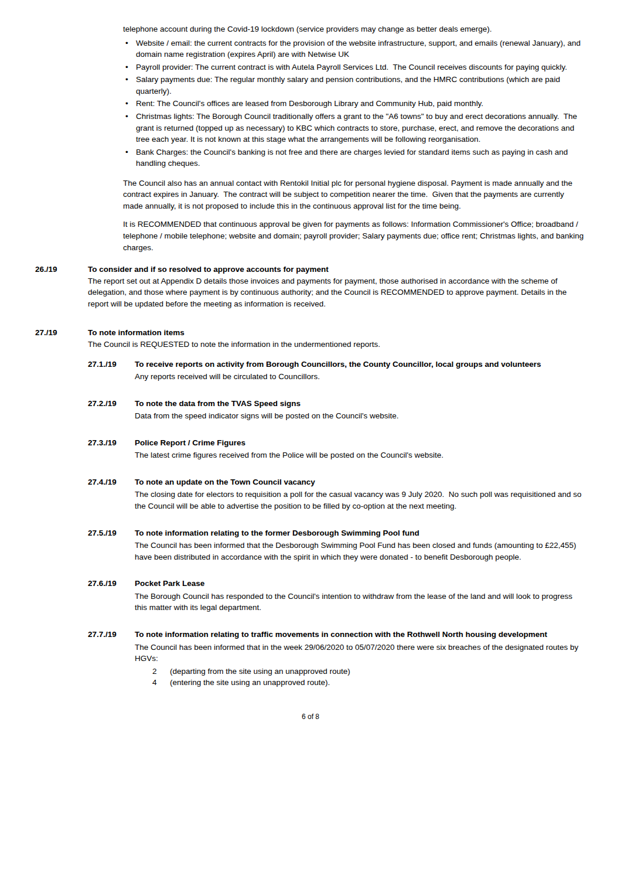telephone account during the Covid-19 lockdown (service providers may change as better deals emerge).
Website / email: the current contracts for the provision of the website infrastructure, support, and emails (renewal January), and domain name registration (expires April) are with Netwise UK
Payroll provider: The current contract is with Autela Payroll Services Ltd. The Council receives discounts for paying quickly.
Salary payments due: The regular monthly salary and pension contributions, and the HMRC contributions (which are paid quarterly).
Rent: The Council's offices are leased from Desborough Library and Community Hub, paid monthly.
Christmas lights: The Borough Council traditionally offers a grant to the "A6 towns" to buy and erect decorations annually. The grant is returned (topped up as necessary) to KBC which contracts to store, purchase, erect, and remove the decorations and tree each year. It is not known at this stage what the arrangements will be following reorganisation.
Bank Charges: the Council's banking is not free and there are charges levied for standard items such as paying in cash and handling cheques.
The Council also has an annual contact with Rentokil Initial plc for personal hygiene disposal. Payment is made annually and the contract expires in January. The contract will be subject to competition nearer the time. Given that the payments are currently made annually, it is not proposed to include this in the continuous approval list for the time being.
It is RECOMMENDED that continuous approval be given for payments as follows: Information Commissioner's Office; broadband / telephone / mobile telephone; website and domain; payroll provider; Salary payments due; office rent; Christmas lights, and banking charges.
26./19
To consider and if so resolved to approve accounts for payment
The report set out at Appendix D details those invoices and payments for payment, those authorised in accordance with the scheme of delegation, and those where payment is by continuous authority; and the Council is RECOMMENDED to approve payment. Details in the report will be updated before the meeting as information is received.
27./19
To note information items
The Council is REQUESTED to note the information in the undermentioned reports.
27.1./19
To receive reports on activity from Borough Councillors, the County Councillor, local groups and volunteers
Any reports received will be circulated to Councillors.
27.2./19
To note the data from the TVAS Speed signs
Data from the speed indicator signs will be posted on the Council's website.
27.3./19
Police Report / Crime Figures
The latest crime figures received from the Police will be posted on the Council's website.
27.4./19
To note an update on the Town Council vacancy
The closing date for electors to requisition a poll for the casual vacancy was 9 July 2020. No such poll was requisitioned and so the Council will be able to advertise the position to be filled by co-option at the next meeting.
27.5./19
To note information relating to the former Desborough Swimming Pool fund
The Council has been informed that the Desborough Swimming Pool Fund has been closed and funds (amounting to £22,455) have been distributed in accordance with the spirit in which they were donated - to benefit Desborough people.
27.6./19
Pocket Park Lease
The Borough Council has responded to the Council's intention to withdraw from the lease of the land and will look to progress this matter with its legal department.
27.7./19
To note information relating to traffic movements in connection with the Rothwell North housing development
The Council has been informed that in the week 29/06/2020 to 05/07/2020 there were six breaches of the designated routes by HGVs:
2
(departing from the site using an unapproved route)
4
(entering the site using an unapproved route).
6 of 8